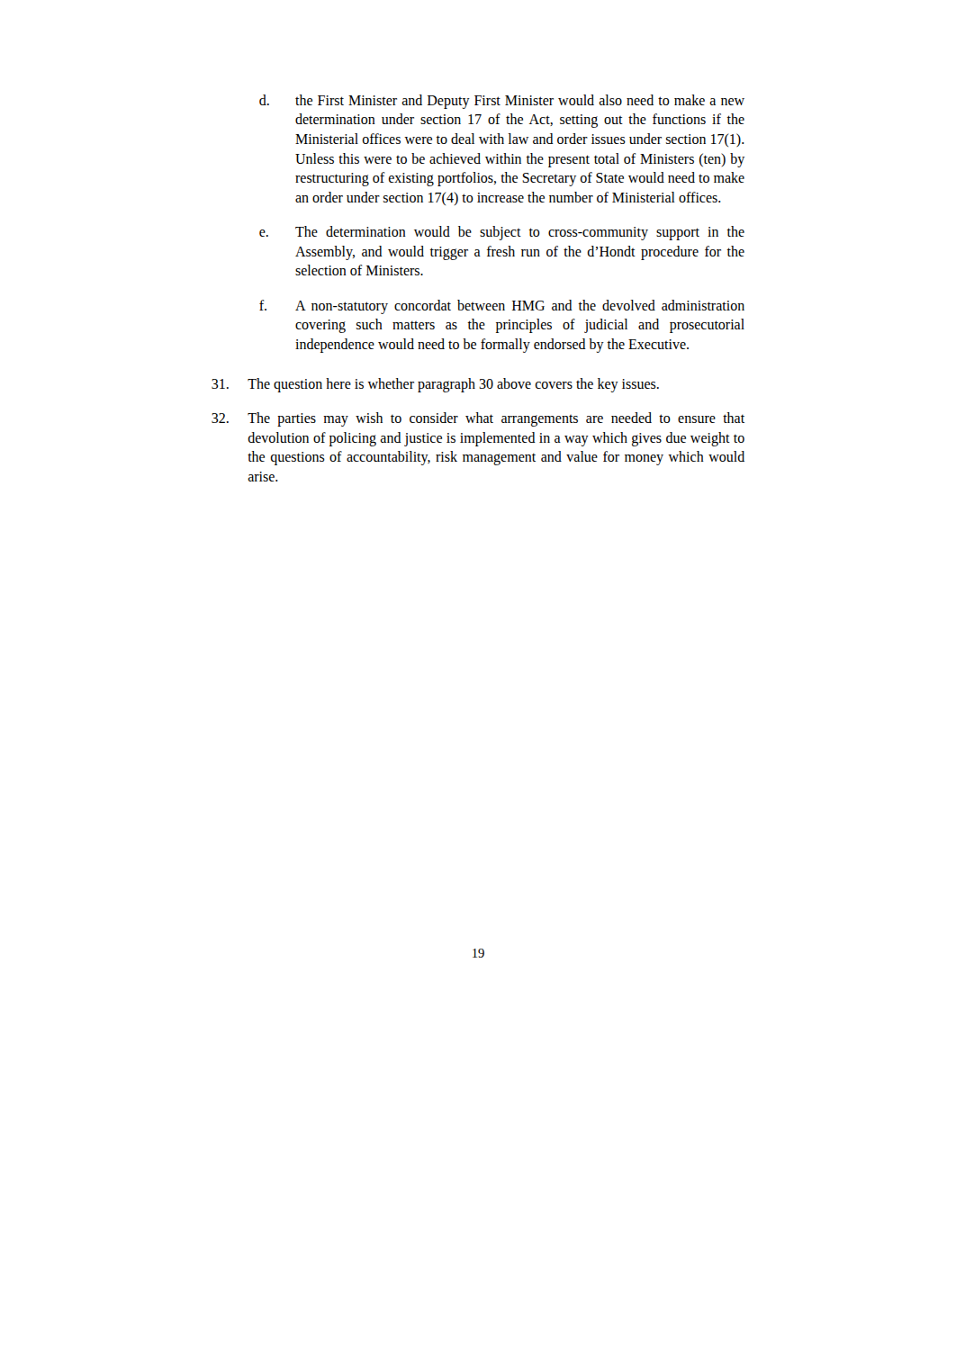d. the First Minister and Deputy First Minister would also need to make a new determination under section 17 of the Act, setting out the functions if the Ministerial offices were to deal with law and order issues under section 17(1). Unless this were to be achieved within the present total of Ministers (ten) by restructuring of existing portfolios, the Secretary of State would need to make an order under section 17(4) to increase the number of Ministerial offices.
e. The determination would be subject to cross-community support in the Assembly, and would trigger a fresh run of the d’Hondt procedure for the selection of Ministers.
f. A non-statutory concordat between HMG and the devolved administration covering such matters as the principles of judicial and prosecutorial independence would need to be formally endorsed by the Executive.
31. The question here is whether paragraph 30 above covers the key issues.
32. The parties may wish to consider what arrangements are needed to ensure that devolution of policing and justice is implemented in a way which gives due weight to the questions of accountability, risk management and value for money which would arise.
19